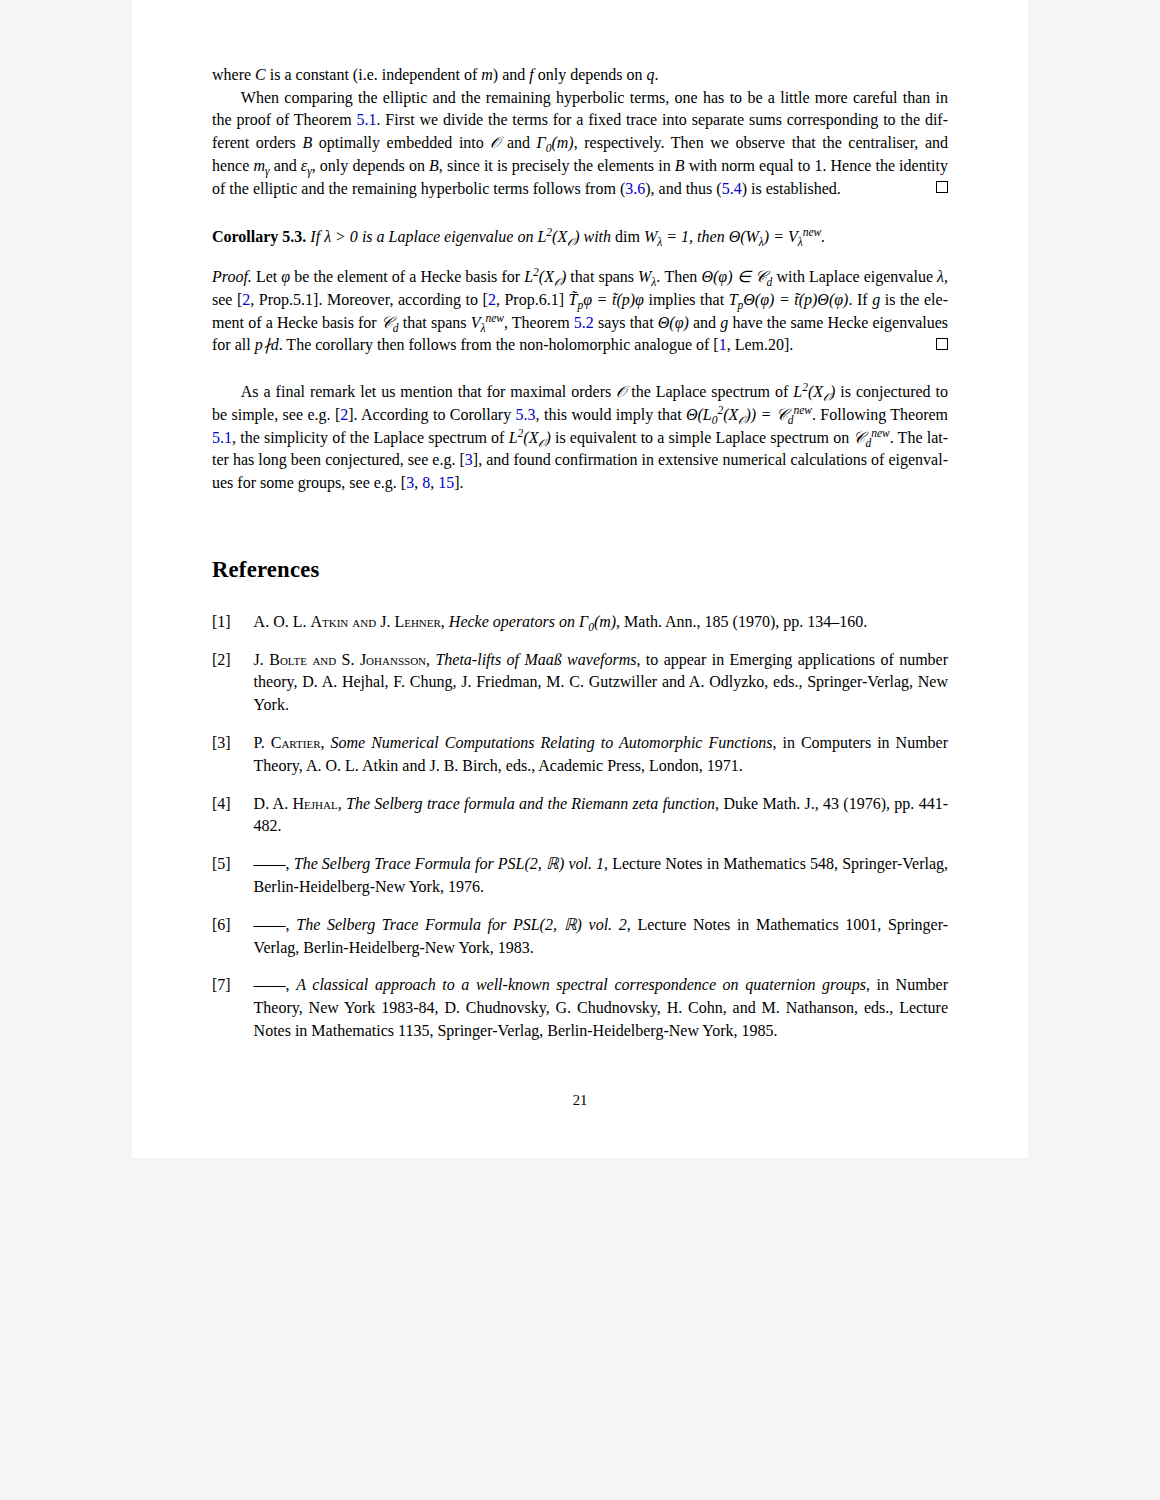where C is a constant (i.e. independent of m) and f only depends on q.
When comparing the elliptic and the remaining hyperbolic terms, one has to be a little more careful than in the proof of Theorem 5.1. First we divide the terms for a fixed trace into separate sums corresponding to the different orders B optimally embedded into 𝒪 and Γ0(m), respectively. Then we observe that the centraliser, and hence mγ and εγ, only depends on B, since it is precisely the elements in B with norm equal to 1. Hence the identity of the elliptic and the remaining hyperbolic terms follows from (3.6), and thus (5.4) is established.
Corollary 5.3. If λ > 0 is a Laplace eigenvalue on L2(X𝒪) with dim Wλ = 1, then Θ(Wλ) = Vλnew.
Proof. Let φ be the element of a Hecke basis for L2(X𝒪) that spans Wλ. Then Θ(φ) ∈ 𝒞d with Laplace eigenvalue λ, see [2, Prop.5.1]. Moreover, according to [2, Prop.6.1] T̃pφ = t̃(p)φ implies that TpΘ(φ) = t̃(p)Θ(φ). If g is the element of a Hecke basis for 𝒞d that spans Vλnew, Theorem 5.2 says that Θ(φ) and g have the same Hecke eigenvalues for all p∤d. The corollary then follows from the non-holomorphic analogue of [1, Lem.20].
As a final remark let us mention that for maximal orders 𝒪 the Laplace spectrum of L2(X𝒪) is conjectured to be simple, see e.g. [2]. According to Corollary 5.3, this would imply that Θ(L02(X𝒪)) = 𝒞dnew. Following Theorem 5.1, the simplicity of the Laplace spectrum of L2(X𝒪) is equivalent to a simple Laplace spectrum on 𝒞dnew. The latter has long been conjectured, see e.g. [3], and found confirmation in extensive numerical calculations of eigenvalues for some groups, see e.g. [3, 8, 15].
References
[1] A. O. L. Atkin and J. Lehner, Hecke operators on Γ0(m), Math. Ann., 185 (1970), pp. 134–160.
[2] J. Bolte and S. Johansson, Theta-lifts of Maaß waveforms, to appear in Emerging applications of number theory, D. A. Hejhal, F. Chung, J. Friedman, M. C. Gutzwiller and A. Odlyzko, eds., Springer-Verlag, New York.
[3] P. Cartier, Some Numerical Computations Relating to Automorphic Functions, in Computers in Number Theory, A. O. L. Atkin and J. B. Birch, eds., Academic Press, London, 1971.
[4] D. A. Hejhal, The Selberg trace formula and the Riemann zeta function, Duke Math. J., 43 (1976), pp. 441-482.
[5] ——, The Selberg Trace Formula for PSL(2, ℝ) vol. 1, Lecture Notes in Mathematics 548, Springer-Verlag, Berlin-Heidelberg-New York, 1976.
[6] ——, The Selberg Trace Formula for PSL(2, ℝ) vol. 2, Lecture Notes in Mathematics 1001, Springer-Verlag, Berlin-Heidelberg-New York, 1983.
[7] ——, A classical approach to a well-known spectral correspondence on quaternion groups, in Number Theory, New York 1983-84, D. Chudnovsky, G. Chudnovsky, H. Cohn, and M. Nathanson, eds., Lecture Notes in Mathematics 1135, Springer-Verlag, Berlin-Heidelberg-New York, 1985.
21